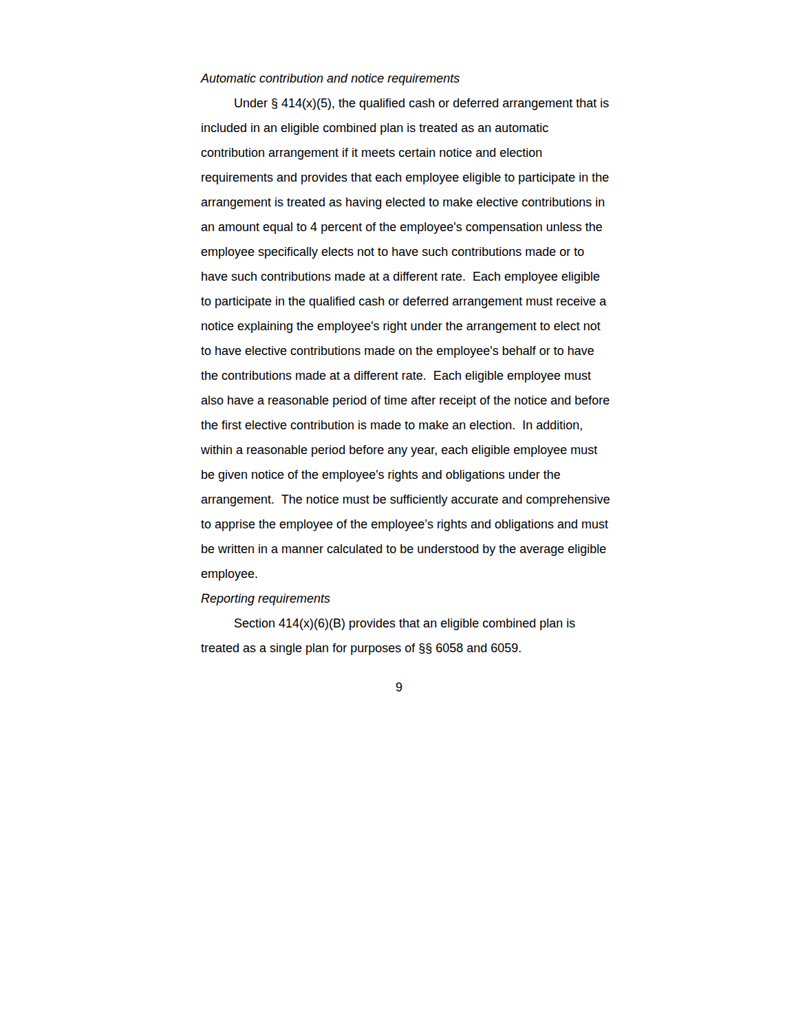Automatic contribution and notice requirements
Under § 414(x)(5), the qualified cash or deferred arrangement that is included in an eligible combined plan is treated as an automatic contribution arrangement if it meets certain notice and election requirements and provides that each employee eligible to participate in the arrangement is treated as having elected to make elective contributions in an amount equal to 4 percent of the employee's compensation unless the employee specifically elects not to have such contributions made or to have such contributions made at a different rate. Each employee eligible to participate in the qualified cash or deferred arrangement must receive a notice explaining the employee's right under the arrangement to elect not to have elective contributions made on the employee's behalf or to have the contributions made at a different rate. Each eligible employee must also have a reasonable period of time after receipt of the notice and before the first elective contribution is made to make an election. In addition, within a reasonable period before any year, each eligible employee must be given notice of the employee's rights and obligations under the arrangement. The notice must be sufficiently accurate and comprehensive to apprise the employee of the employee’s rights and obligations and must be written in a manner calculated to be understood by the average eligible employee.
Reporting requirements
Section 414(x)(6)(B) provides that an eligible combined plan is treated as a single plan for purposes of §§ 6058 and 6059.
9